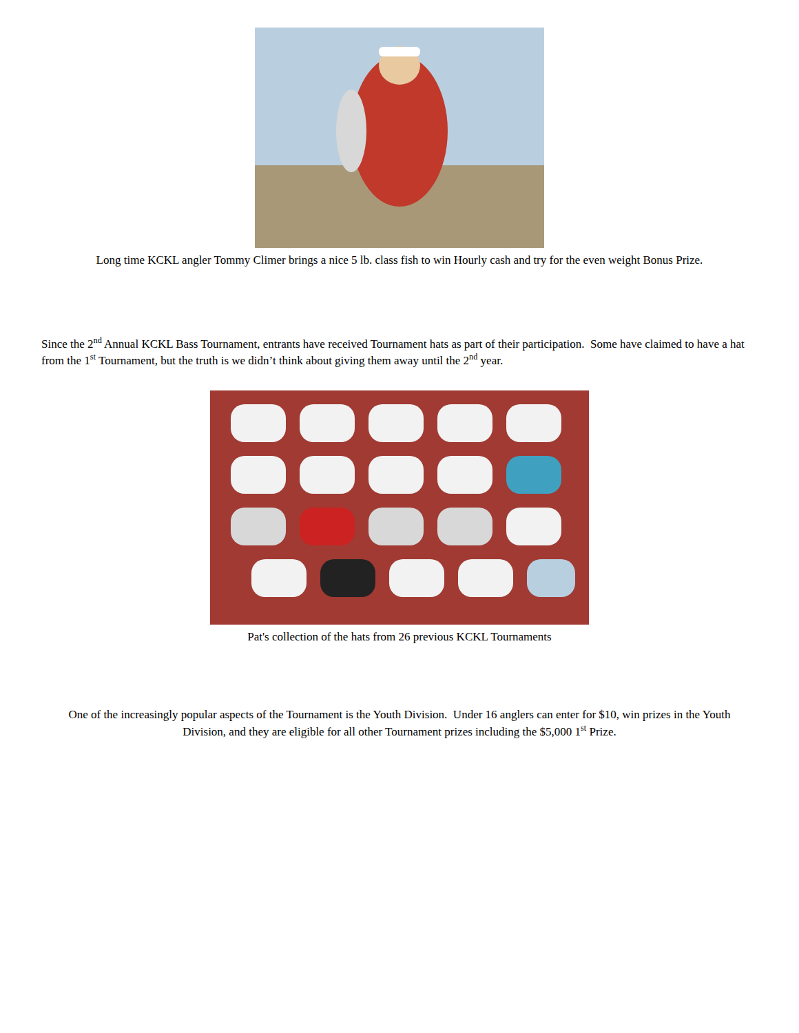Long time KCKL angler Tommy Climer brings a nice 5 lb. class fish to win Hourly cash and try for the even weight Bonus Prize.
Since the 2nd Annual KCKL Bass Tournament, entrants have received Tournament hats as part of their participation. Some have claimed to have a hat from the 1st Tournament, but the truth is we didn’t think about giving them away until the 2nd year.
Pat's collection of the hats from 26 previous KCKL Tournaments
One of the increasingly popular aspects of the Tournament is the Youth Division. Under 16 anglers can enter for $10, win prizes in the Youth Division, and they are eligible for all other Tournament prizes including the $5,000 1st Prize.